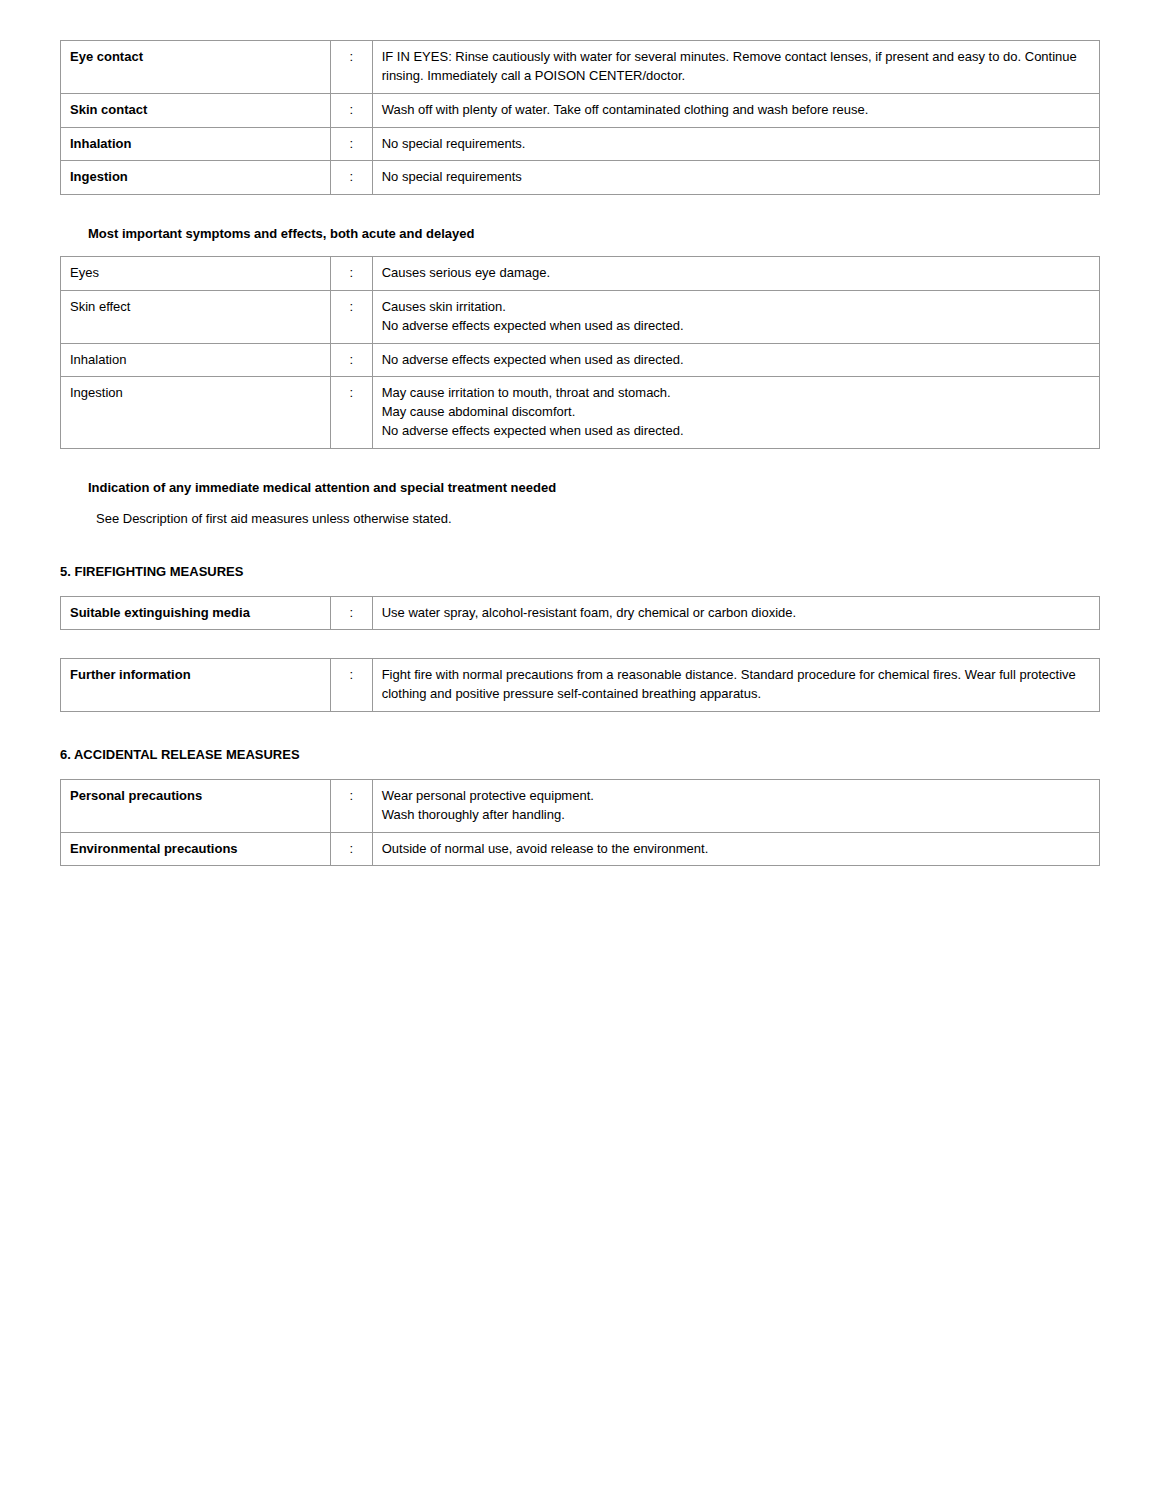| Eye contact | : | IF IN EYES: Rinse cautiously with water for several minutes. Remove contact lenses, if present and easy to do. Continue rinsing. Immediately call a POISON CENTER/doctor. |
| Skin contact | : | Wash off with plenty of water. Take off contaminated clothing and wash before reuse. |
| Inhalation | : | No special requirements. |
| Ingestion | : | No special requirements |
Most important symptoms and effects, both acute and delayed
| Eyes | : | Causes serious eye damage. |
| Skin effect | : | Causes skin irritation. No adverse effects expected when used as directed. |
| Inhalation | : | No adverse effects expected when used as directed. |
| Ingestion | : | May cause irritation to mouth, throat and stomach. May cause abdominal discomfort. No adverse effects expected when used as directed. |
Indication of any immediate medical attention and special treatment needed
See Description of first aid measures unless otherwise stated.
5. FIREFIGHTING MEASURES
| Suitable extinguishing media | : | Use water spray, alcohol-resistant foam, dry chemical or carbon dioxide. |
| Further information | : | Fight fire with normal precautions from a reasonable distance. Standard procedure for chemical fires. Wear full protective clothing and positive pressure self-contained breathing apparatus. |
6. ACCIDENTAL RELEASE MEASURES
| Personal precautions | : | Wear personal protective equipment. Wash thoroughly after handling. |
| Environmental precautions | : | Outside of normal use, avoid release to the environment. |